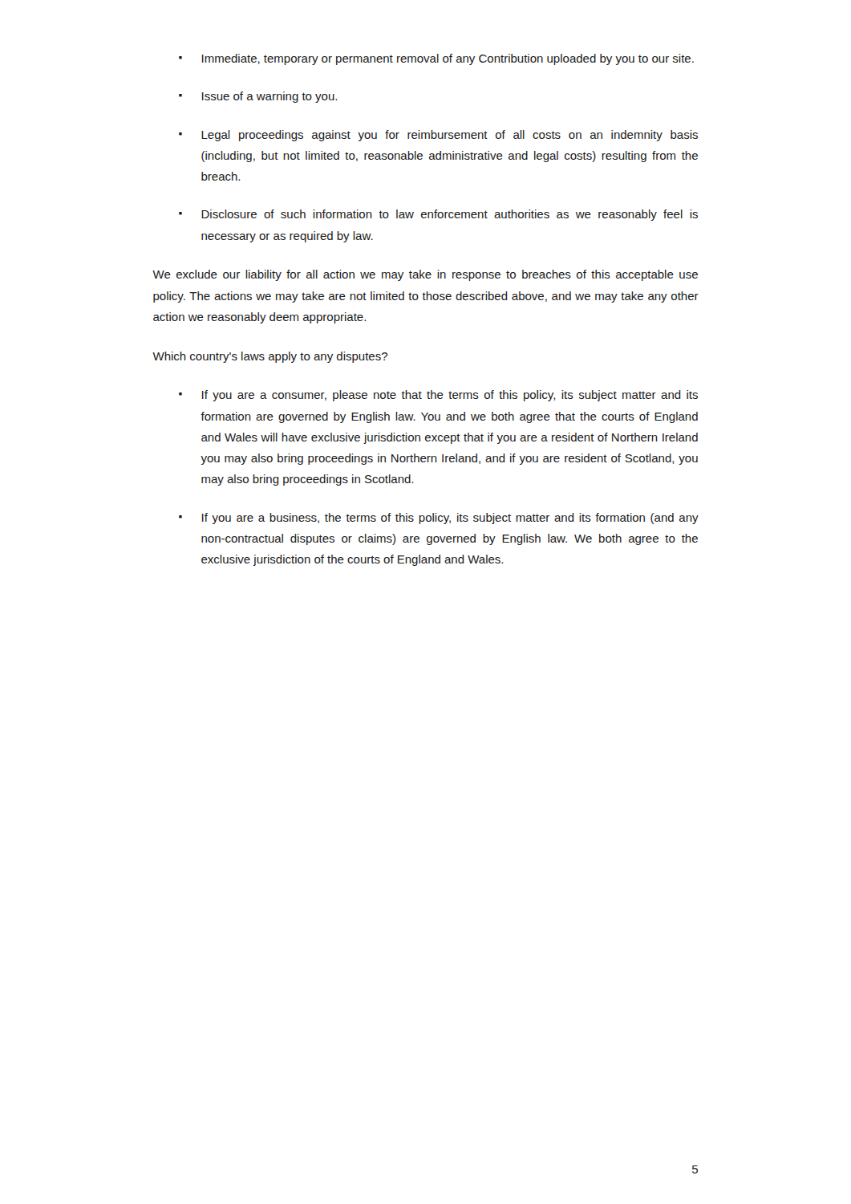Immediate, temporary or permanent removal of any Contribution uploaded by you to our site.
Issue of a warning to you.
Legal proceedings against you for reimbursement of all costs on an indemnity basis (including, but not limited to, reasonable administrative and legal costs) resulting from the breach.
Disclosure of such information to law enforcement authorities as we reasonably feel is necessary or as required by law.
We exclude our liability for all action we may take in response to breaches of this acceptable use policy. The actions we may take are not limited to those described above, and we may take any other action we reasonably deem appropriate.
Which country's laws apply to any disputes?
If you are a consumer, please note that the terms of this policy, its subject matter and its formation are governed by English law. You and we both agree that the courts of England and Wales will have exclusive jurisdiction except that if you are a resident of Northern Ireland you may also bring proceedings in Northern Ireland, and if you are resident of Scotland, you may also bring proceedings in Scotland.
If you are a business, the terms of this policy, its subject matter and its formation (and any non-contractual disputes or claims) are governed by English law. We both agree to the exclusive jurisdiction of the courts of England and Wales.
5